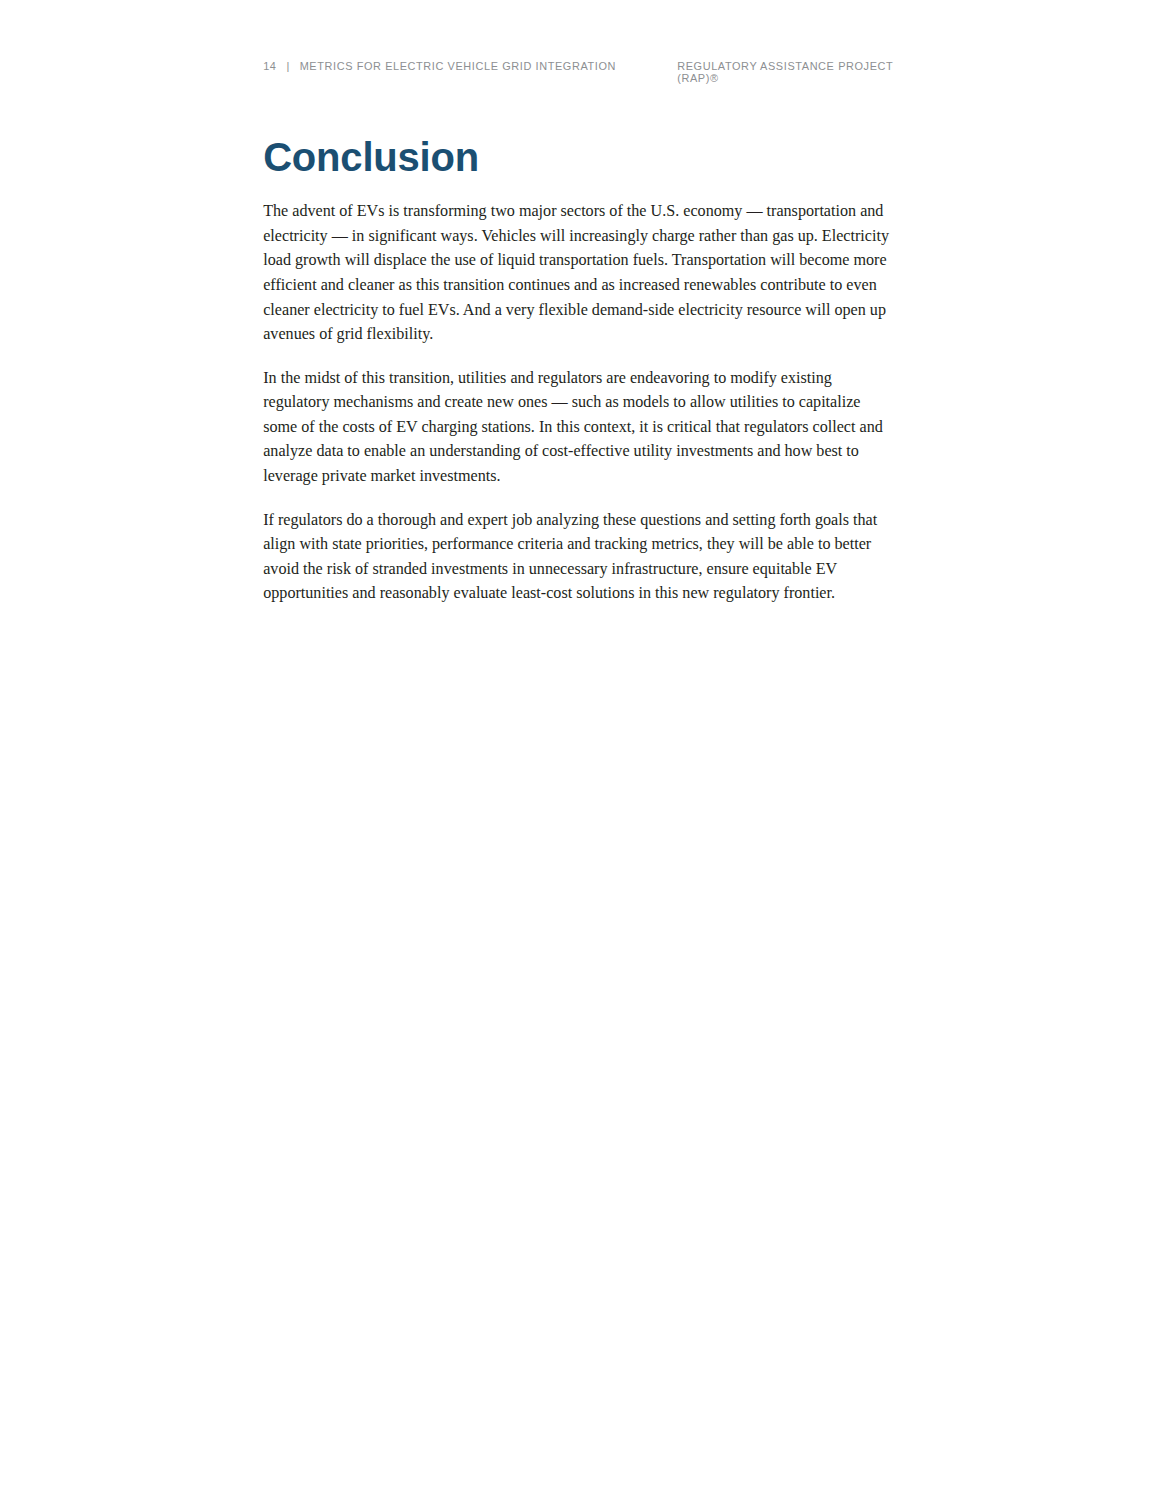14 | Metrics for Electric Vehicle Grid Integration Regulatory Assistance Project (RAP)®
Conclusion
The advent of EVs is transforming two major sectors of the U.S. economy — transportation and electricity — in significant ways. Vehicles will increasingly charge rather than gas up. Electricity load growth will displace the use of liquid transportation fuels. Transportation will become more efficient and cleaner as this transition continues and as increased renewables contribute to even cleaner electricity to fuel EVs. And a very flexible demand-side electricity resource will open up avenues of grid flexibility.
In the midst of this transition, utilities and regulators are endeavoring to modify existing regulatory mechanisms and create new ones — such as models to allow utilities to capitalize some of the costs of EV charging stations. In this context, it is critical that regulators collect and analyze data to enable an understanding of cost-effective utility investments and how best to leverage private market investments.
If regulators do a thorough and expert job analyzing these questions and setting forth goals that align with state priorities, performance criteria and tracking metrics, they will be able to better avoid the risk of stranded investments in unnecessary infrastructure, ensure equitable EV opportunities and reasonably evaluate least-cost solutions in this new regulatory frontier.